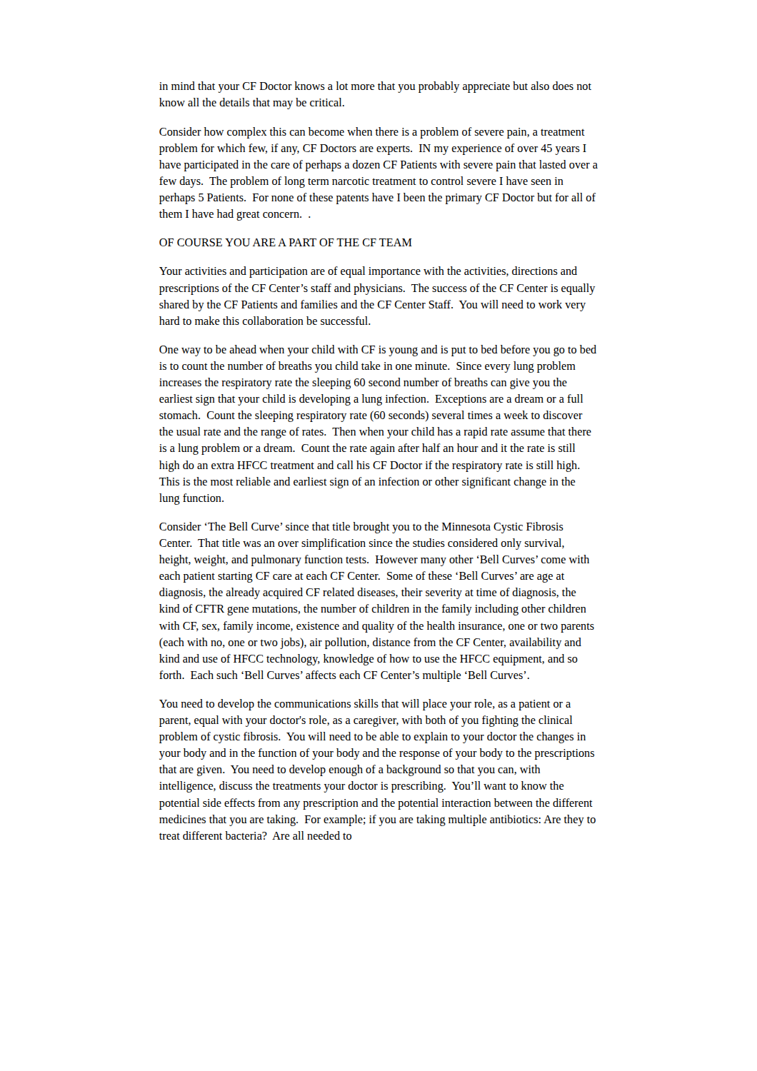in mind that your CF Doctor knows a lot more that you probably appreciate but also does not know all the details that may be critical.
Consider how complex this can become when there is a problem of severe pain, a treatment problem for which few, if any, CF Doctors are experts. IN my experience of over 45 years I have participated in the care of perhaps a dozen CF Patients with severe pain that lasted over a few days. The problem of long term narcotic treatment to control severe I have seen in perhaps 5 Patients. For none of these patents have I been the primary CF Doctor but for all of them I have had great concern. .
Of course you are a part of the CF Team
Your activities and participation are of equal importance with the activities, directions and prescriptions of the CF Center’s staff and physicians. The success of the CF Center is equally shared by the CF Patients and families and the CF Center Staff. You will need to work very hard to make this collaboration be successful.
One way to be ahead when your child with CF is young and is put to bed before you go to bed is to count the number of breaths you child take in one minute. Since every lung problem increases the respiratory rate the sleeping 60 second number of breaths can give you the earliest sign that your child is developing a lung infection. Exceptions are a dream or a full stomach. Count the sleeping respiratory rate (60 seconds) several times a week to discover the usual rate and the range of rates. Then when your child has a rapid rate assume that there is a lung problem or a dream. Count the rate again after half an hour and it the rate is still high do an extra HFCC treatment and call his CF Doctor if the respiratory rate is still high. This is the most reliable and earliest sign of an infection or other significant change in the lung function.
Consider ‘The Bell Curve’ since that title brought you to the Minnesota Cystic Fibrosis Center. That title was an over simplification since the studies considered only survival, height, weight, and pulmonary function tests. However many other ‘Bell Curves’ come with each patient starting CF care at each CF Center. Some of these ‘Bell Curves’ are age at diagnosis, the already acquired CF related diseases, their severity at time of diagnosis, the kind of CFTR gene mutations, the number of children in the family including other children with CF, sex, family income, existence and quality of the health insurance, one or two parents (each with no, one or two jobs), air pollution, distance from the CF Center, availability and kind and use of HFCC technology, knowledge of how to use the HFCC equipment, and so forth. Each such ‘Bell Curves’ affects each CF Center’s multiple ‘Bell Curves’.
You need to develop the communications skills that will place your role, as a patient or a parent, equal with your doctor's role, as a caregiver, with both of you fighting the clinical problem of cystic fibrosis. You will need to be able to explain to your doctor the changes in your body and in the function of your body and the response of your body to the prescriptions that are given. You need to develop enough of a background so that you can, with intelligence, discuss the treatments your doctor is prescribing. You’ll want to know the potential side effects from any prescription and the potential interaction between the different medicines that you are taking. For example; if you are taking multiple antibiotics: Are they to treat different bacteria? Are all needed to